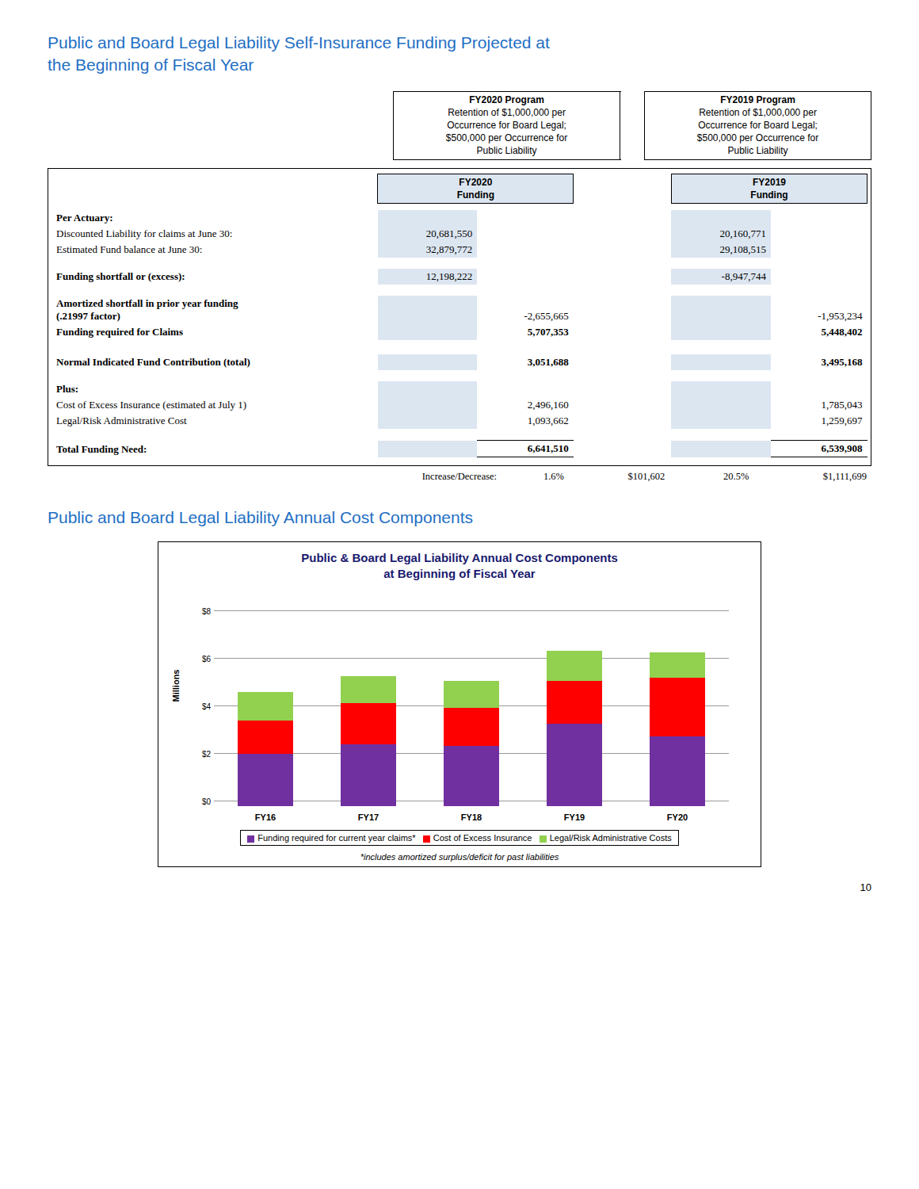Public and Board Legal Liability Self-Insurance Funding Projected at
the Beginning of Fiscal Year
| | FY2020 Program Retention of $1,000,000 per Occurrence for Board Legal; $500,000 per Occurrence for Public Liability | | FY2019 Program Retention of $1,000,000 per Occurrence for Board Legal; $500,000 per Occurrence for Public Liability |
| | FY2020 Funding | | FY2019 Funding |
| Per Actuary: | | | | | |
| Discounted Liability for claims at June 30: | 20,681,550 | | | 20,160,771 | |
| Estimated Fund balance at June 30: | 32,879,772 | | | 29,108,515 | |
| Funding shortfall or (excess): | 12,198,222 | | | -8,947,744 | |
| Amortized shortfall in prior year funding (.21997 factor) | | -2,655,665 | | | -1,953,234 |
| Funding required for Claims | | 5,707,353 | | | 5,448,402 |
| Normal Indicated Fund Contribution (total) | | 3,051,688 | | | 3,495,168 |
| Plus: | | | | | |
| Cost of Excess Insurance (estimated at July 1) | | 2,496,160 | | | 1,785,043 |
| Legal/Risk Administrative Cost | | 1,093,662 | | | 1,259,697 |
| Total Funding Need: | | 6,641,510 | | | 6,539,908 |
| | Increase/Decrease: | 1.6% | $101,602 | 20.5% | $1,111,699 |
Public and Board Legal Liability Annual Cost Components
Public & Board Legal Liability Annual Cost Components
at Beginning of Fiscal Year
Millions
$8
$6
$4
$2
$0
FY16
FY17
FY18
FY19
FY20
Funding required for current year claims* Cost of Excess Insurance Legal/Risk Administrative Costs
*includes amortized surplus/deficit for past liabilities
10